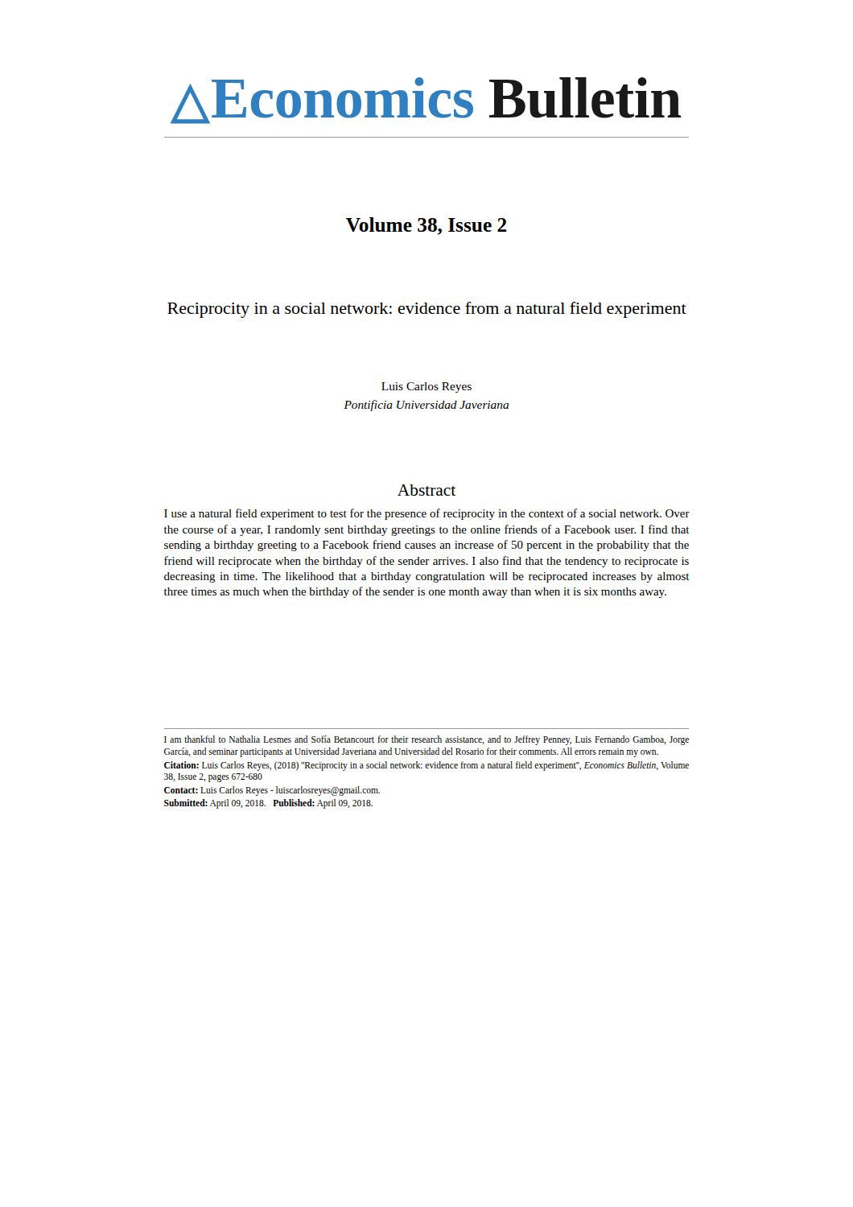△Economics Bulletin
Volume 38, Issue 2
Reciprocity in a social network: evidence from a natural field experiment
Luis Carlos Reyes
Pontificia Universidad Javeriana
Abstract
I use a natural field experiment to test for the presence of reciprocity in the context of a social network. Over the course of a year, I randomly sent birthday greetings to the online friends of a Facebook user. I find that sending a birthday greeting to a Facebook friend causes an increase of 50 percent in the probability that the friend will reciprocate when the birthday of the sender arrives. I also find that the tendency to reciprocate is decreasing in time. The likelihood that a birthday congratulation will be reciprocated increases by almost three times as much when the birthday of the sender is one month away than when it is six months away.
I am thankful to Nathalia Lesmes and Sofía Betancourt for their research assistance, and to Jeffrey Penney, Luis Fernando Gamboa, Jorge García, and seminar participants at Universidad Javeriana and Universidad del Rosario for their comments. All errors remain my own.
Citation: Luis Carlos Reyes, (2018) ''Reciprocity in a social network: evidence from a natural field experiment'', Economics Bulletin, Volume 38, Issue 2, pages 672-680
Contact: Luis Carlos Reyes - luiscarlosreyes@gmail.com.
Submitted: April 09, 2018. Published: April 09, 2018.